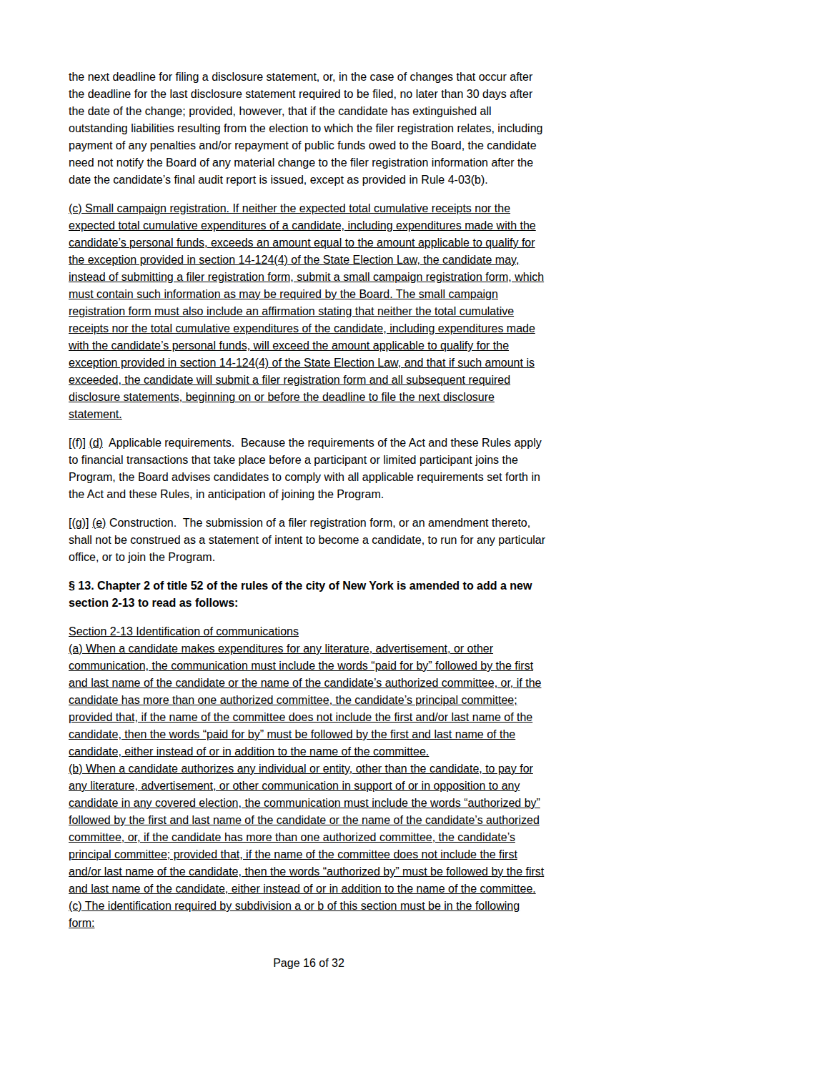the next deadline for filing a disclosure statement, or, in the case of changes that occur after the deadline for the last disclosure statement required to be filed, no later than 30 days after the date of the change; provided, however, that if the candidate has extinguished all outstanding liabilities resulting from the election to which the filer registration relates, including payment of any penalties and/or repayment of public funds owed to the Board, the candidate need not notify the Board of any material change to the filer registration information after the date the candidate’s final audit report is issued, except as provided in Rule 4-03(b).
(c) Small campaign registration. If neither the expected total cumulative receipts nor the expected total cumulative expenditures of a candidate, including expenditures made with the candidate’s personal funds, exceeds an amount equal to the amount applicable to qualify for the exception provided in section 14-124(4) of the State Election Law, the candidate may, instead of submitting a filer registration form, submit a small campaign registration form, which must contain such information as may be required by the Board. The small campaign registration form must also include an affirmation stating that neither the total cumulative receipts nor the total cumulative expenditures of the candidate, including expenditures made with the candidate’s personal funds, will exceed the amount applicable to qualify for the exception provided in section 14-124(4) of the State Election Law, and that if such amount is exceeded, the candidate will submit a filer registration form and all subsequent required disclosure statements, beginning on or before the deadline to file the next disclosure statement.
[(f)] (d) Applicable requirements. Because the requirements of the Act and these Rules apply to financial transactions that take place before a participant or limited participant joins the Program, the Board advises candidates to comply with all applicable requirements set forth in the Act and these Rules, in anticipation of joining the Program.
[(g)] (e) Construction. The submission of a filer registration form, or an amendment thereto, shall not be construed as a statement of intent to become a candidate, to run for any particular office, or to join the Program.
§ 13. Chapter 2 of title 52 of the rules of the city of New York is amended to add a new section 2-13 to read as follows:
Section 2-13 Identification of communications
(a) When a candidate makes expenditures for any literature, advertisement, or other communication, the communication must include the words “paid for by” followed by the first and last name of the candidate or the name of the candidate’s authorized committee, or, if the candidate has more than one authorized committee, the candidate’s principal committee; provided that, if the name of the committee does not include the first and/or last name of the candidate, then the words “paid for by” must be followed by the first and last name of the candidate, either instead of or in addition to the name of the committee.
(b) When a candidate authorizes any individual or entity, other than the candidate, to pay for any literature, advertisement, or other communication in support of or in opposition to any candidate in any covered election, the communication must include the words “authorized by” followed by the first and last name of the candidate or the name of the candidate’s authorized committee, or, if the candidate has more than one authorized committee, the candidate’s principal committee; provided that, if the name of the committee does not include the first and/or last name of the candidate, then the words “authorized by” must be followed by the first and last name of the candidate, either instead of or in addition to the name of the committee.
(c) The identification required by subdivision a or b of this section must be in the following form:
Page 16 of 32